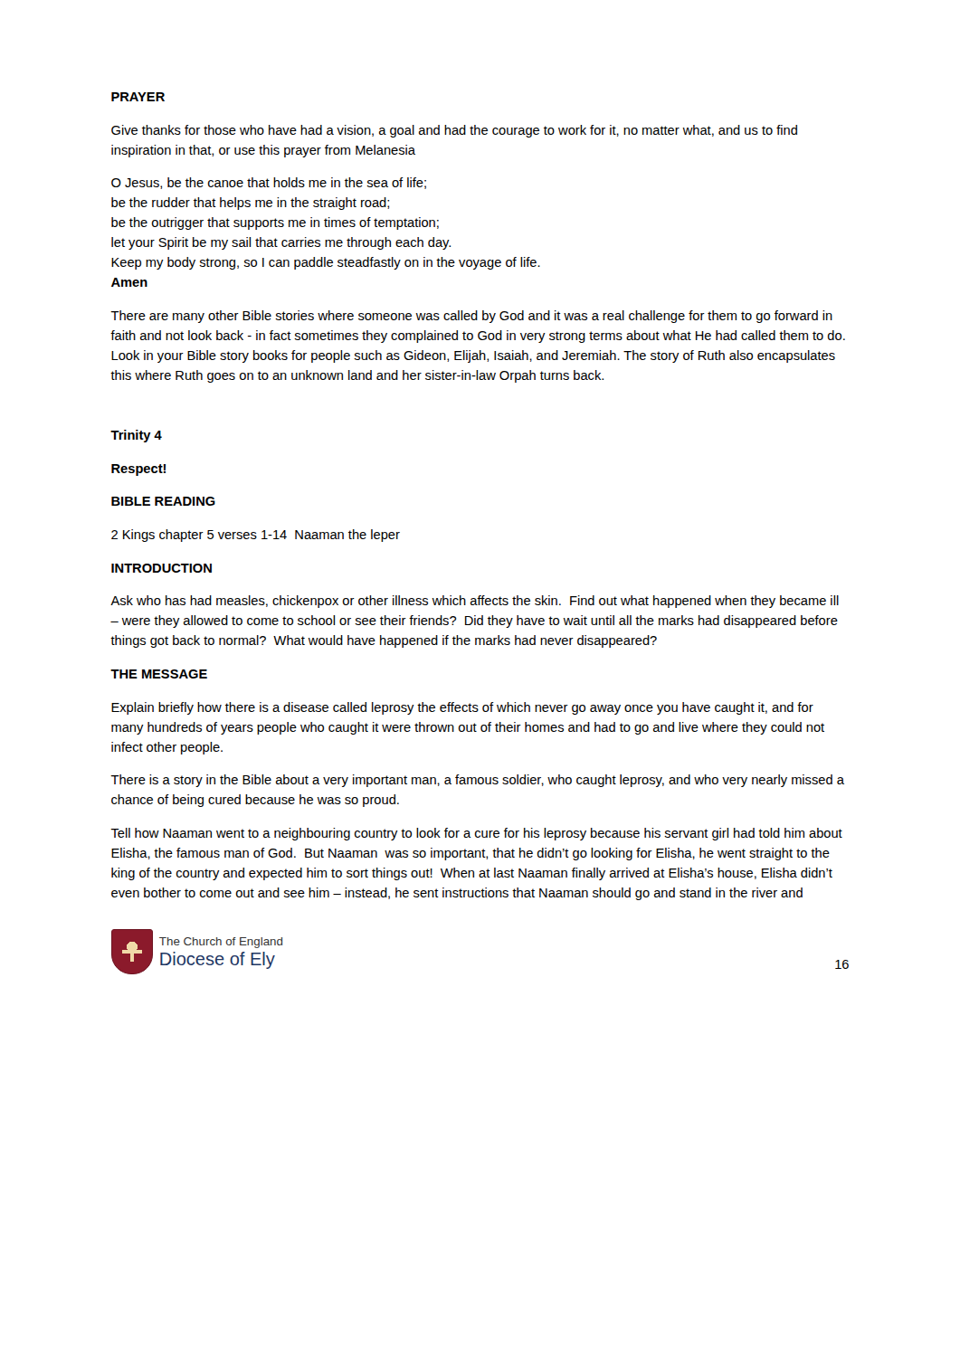PRAYER
Give thanks for those who have had a vision, a goal and had the courage to work for it, no matter what, and us to find inspiration in that, or use this prayer from Melanesia
O Jesus, be the canoe that holds me in the sea of life;
be the rudder that helps me in the straight road;
be the outrigger that supports me in times of temptation;
let your Spirit be my sail that carries me through each day.
Keep my body strong, so I can paddle steadfastly on in the voyage of life.
Amen
There are many other Bible stories where someone was called by God and it was a real challenge for them to go forward in faith and not look back - in fact sometimes they complained to God in very strong terms about what He had called them to do. Look in your Bible story books for people such as Gideon, Elijah, Isaiah, and Jeremiah. The story of Ruth also encapsulates this where Ruth goes on to an unknown land and her sister-in-law Orpah turns back.
Trinity 4
Respect!
BIBLE READING
2 Kings chapter 5 verses 1-14 Naaman the leper
INTRODUCTION
Ask who has had measles, chickenpox or other illness which affects the skin. Find out what happened when they became ill – were they allowed to come to school or see their friends? Did they have to wait until all the marks had disappeared before things got back to normal? What would have happened if the marks had never disappeared?
THE MESSAGE
Explain briefly how there is a disease called leprosy the effects of which never go away once you have caught it, and for many hundreds of years people who caught it were thrown out of their homes and had to go and live where they could not infect other people.
There is a story in the Bible about a very important man, a famous soldier, who caught leprosy, and who very nearly missed a chance of being cured because he was so proud.
Tell how Naaman went to a neighbouring country to look for a cure for his leprosy because his servant girl had told him about Elisha, the famous man of God. But Naaman was so important, that he didn’t go looking for Elisha, he went straight to the king of the country and expected him to sort things out! When at last Naaman finally arrived at Elisha’s house, Elisha didn’t even bother to come out and see him – instead, he sent instructions that Naaman should go and stand in the river and
The Church of England
Diocese of Ely
16